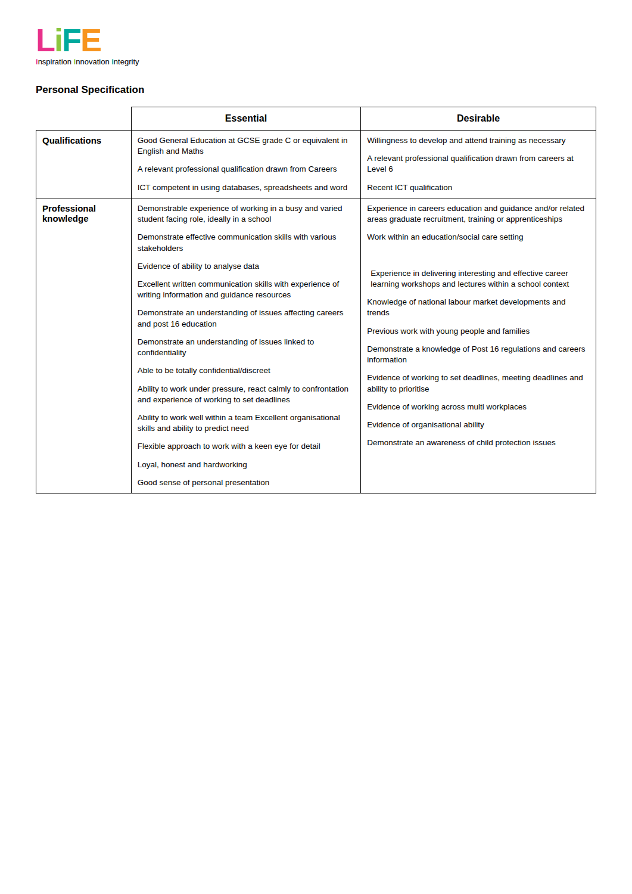LiFE
inspiration innovation integrity
Personal Specification
| | Essential | Desirable |
| --- | --- | --- |
| Qualifications | Good General Education at GCSE grade C or equivalent in English and Maths A relevant professional qualification drawn from Careers ICT competent in using databases, spreadsheets and word | Willingness to develop and attend training as necessary A relevant professional qualification drawn from careers at Level 6 Recent ICT qualification |
| Professional knowledge | Demonstrable experience of working in a busy and varied student facing role, ideally in a school Demonstrate effective communication skills with various stakeholders Evidence of ability to analyse data Excellent written communication skills with experience of writing information and guidance resources Demonstrate an understanding of issues affecting careers and post 16 education Demonstrate an understanding of issues linked to confidentiality Able to be totally confidential/discreet Ability to work under pressure, react calmly to confrontation and experience of working to set deadlines Ability to work well within a team Excellent organisational skills and ability to predict need Flexible approach to work with a keen eye for detail Loyal, honest and hardworking Good sense of personal presentation | Experience in careers education and guidance and/or related areas graduate recruitment, training or apprenticeships Work within an education/social care setting Experience in delivering interesting and effective career learning workshops and lectures within a school context Knowledge of national labour market developments and trends Previous work with young people and families Demonstrate a knowledge of Post 16 regulations and careers information Evidence of working to set deadlines, meeting deadlines and ability to prioritise Evidence of working across multi workplaces Evidence of organisational ability Demonstrate an awareness of child protection issues |